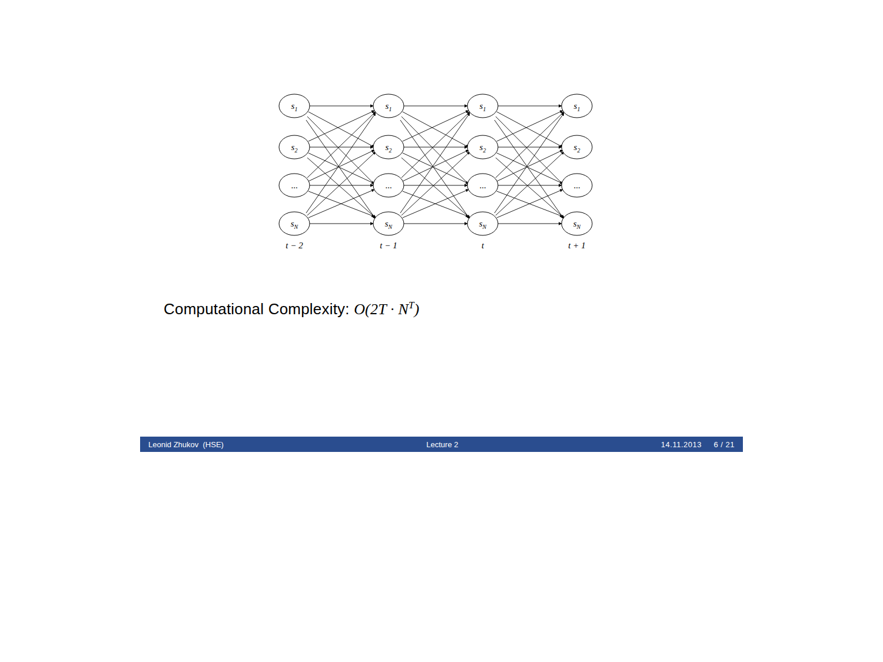s1 s2 ... sN s1 s2 ... sN s1 s2 ... sN s1 s2 ... sN t − 2 t − 1 t t + 1
Computational Complexity: O(2T · NT)
Leonid Zhukov (HSE) Lecture 2 14.11.2013 6 / 21